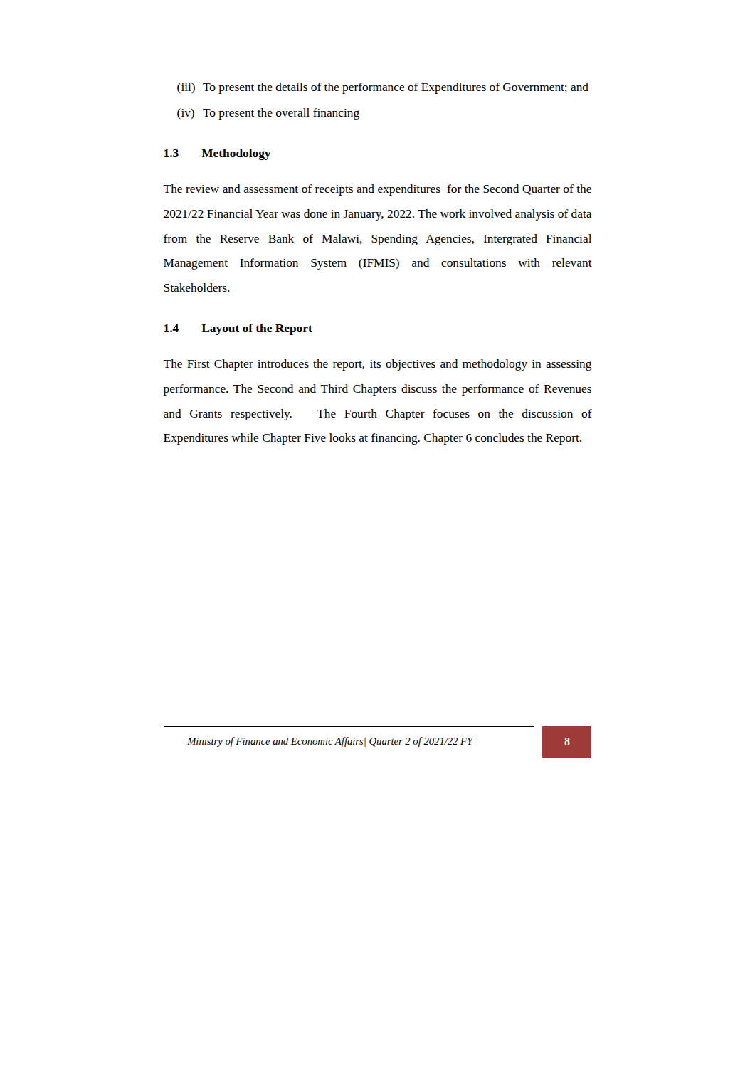(iii) To present the details of the performance of Expenditures of Government; and
(iv) To present the overall financing
1.3 Methodology
The review and assessment of receipts and expenditures for the Second Quarter of the 2021/22 Financial Year was done in January, 2022. The work involved analysis of data from the Reserve Bank of Malawi, Spending Agencies, Intergrated Financial Management Information System (IFMIS) and consultations with relevant Stakeholders.
1.4 Layout of the Report
The First Chapter introduces the report, its objectives and methodology in assessing performance. The Second and Third Chapters discuss the performance of Revenues and Grants respectively. The Fourth Chapter focuses on the discussion of Expenditures while Chapter Five looks at financing. Chapter 6 concludes the Report.
Ministry of Finance and Economic Affairs| Quarter 2 of 2021/22 FY
8